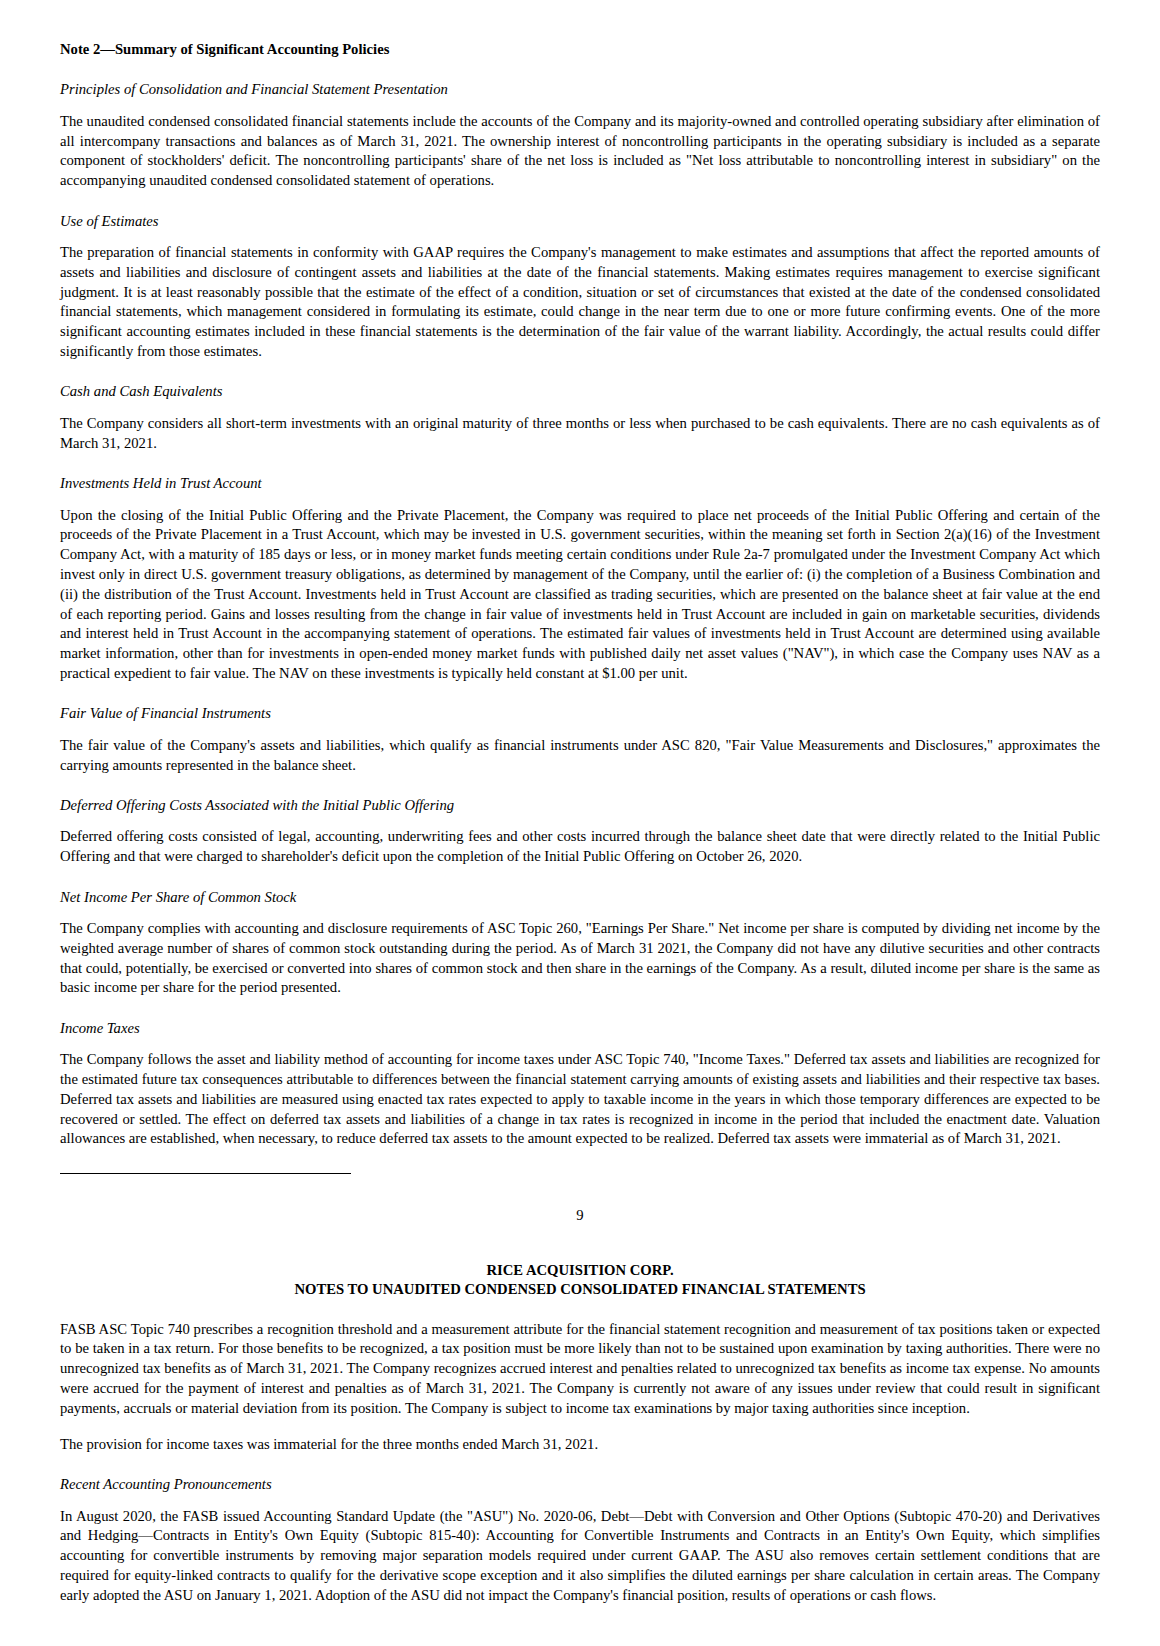Note 2—Summary of Significant Accounting Policies
Principles of Consolidation and Financial Statement Presentation
The unaudited condensed consolidated financial statements include the accounts of the Company and its majority-owned and controlled operating subsidiary after elimination of all intercompany transactions and balances as of March 31, 2021. The ownership interest of noncontrolling participants in the operating subsidiary is included as a separate component of stockholders' deficit. The noncontrolling participants' share of the net loss is included as "Net loss attributable to noncontrolling interest in subsidiary" on the accompanying unaudited condensed consolidated statement of operations.
Use of Estimates
The preparation of financial statements in conformity with GAAP requires the Company's management to make estimates and assumptions that affect the reported amounts of assets and liabilities and disclosure of contingent assets and liabilities at the date of the financial statements. Making estimates requires management to exercise significant judgment. It is at least reasonably possible that the estimate of the effect of a condition, situation or set of circumstances that existed at the date of the condensed consolidated financial statements, which management considered in formulating its estimate, could change in the near term due to one or more future confirming events. One of the more significant accounting estimates included in these financial statements is the determination of the fair value of the warrant liability. Accordingly, the actual results could differ significantly from those estimates.
Cash and Cash Equivalents
The Company considers all short-term investments with an original maturity of three months or less when purchased to be cash equivalents. There are no cash equivalents as of March 31, 2021.
Investments Held in Trust Account
Upon the closing of the Initial Public Offering and the Private Placement, the Company was required to place net proceeds of the Initial Public Offering and certain of the proceeds of the Private Placement in a Trust Account, which may be invested in U.S. government securities, within the meaning set forth in Section 2(a)(16) of the Investment Company Act, with a maturity of 185 days or less, or in money market funds meeting certain conditions under Rule 2a-7 promulgated under the Investment Company Act which invest only in direct U.S. government treasury obligations, as determined by management of the Company, until the earlier of: (i) the completion of a Business Combination and (ii) the distribution of the Trust Account. Investments held in Trust Account are classified as trading securities, which are presented on the balance sheet at fair value at the end of each reporting period. Gains and losses resulting from the change in fair value of investments held in Trust Account are included in gain on marketable securities, dividends and interest held in Trust Account in the accompanying statement of operations. The estimated fair values of investments held in Trust Account are determined using available market information, other than for investments in open-ended money market funds with published daily net asset values ("NAV"), in which case the Company uses NAV as a practical expedient to fair value. The NAV on these investments is typically held constant at $1.00 per unit.
Fair Value of Financial Instruments
The fair value of the Company's assets and liabilities, which qualify as financial instruments under ASC 820, "Fair Value Measurements and Disclosures," approximates the carrying amounts represented in the balance sheet.
Deferred Offering Costs Associated with the Initial Public Offering
Deferred offering costs consisted of legal, accounting, underwriting fees and other costs incurred through the balance sheet date that were directly related to the Initial Public Offering and that were charged to shareholder's deficit upon the completion of the Initial Public Offering on October 26, 2020.
Net Income Per Share of Common Stock
The Company complies with accounting and disclosure requirements of ASC Topic 260, "Earnings Per Share." Net income per share is computed by dividing net income by the weighted average number of shares of common stock outstanding during the period. As of March 31 2021, the Company did not have any dilutive securities and other contracts that could, potentially, be exercised or converted into shares of common stock and then share in the earnings of the Company. As a result, diluted income per share is the same as basic income per share for the period presented.
Income Taxes
The Company follows the asset and liability method of accounting for income taxes under ASC Topic 740, "Income Taxes." Deferred tax assets and liabilities are recognized for the estimated future tax consequences attributable to differences between the financial statement carrying amounts of existing assets and liabilities and their respective tax bases. Deferred tax assets and liabilities are measured using enacted tax rates expected to apply to taxable income in the years in which those temporary differences are expected to be recovered or settled. The effect on deferred tax assets and liabilities of a change in tax rates is recognized in income in the period that included the enactment date. Valuation allowances are established, when necessary, to reduce deferred tax assets to the amount expected to be realized. Deferred tax assets were immaterial as of March 31, 2021.
9
RICE ACQUISITION CORP.
NOTES TO UNAUDITED CONDENSED CONSOLIDATED FINANCIAL STATEMENTS
FASB ASC Topic 740 prescribes a recognition threshold and a measurement attribute for the financial statement recognition and measurement of tax positions taken or expected to be taken in a tax return. For those benefits to be recognized, a tax position must be more likely than not to be sustained upon examination by taxing authorities. There were no unrecognized tax benefits as of March 31, 2021. The Company recognizes accrued interest and penalties related to unrecognized tax benefits as income tax expense. No amounts were accrued for the payment of interest and penalties as of March 31, 2021. The Company is currently not aware of any issues under review that could result in significant payments, accruals or material deviation from its position. The Company is subject to income tax examinations by major taxing authorities since inception.
The provision for income taxes was immaterial for the three months ended March 31, 2021.
Recent Accounting Pronouncements
In August 2020, the FASB issued Accounting Standard Update (the "ASU") No. 2020-06, Debt—Debt with Conversion and Other Options (Subtopic 470-20) and Derivatives and Hedging—Contracts in Entity's Own Equity (Subtopic 815-40): Accounting for Convertible Instruments and Contracts in an Entity's Own Equity, which simplifies accounting for convertible instruments by removing major separation models required under current GAAP. The ASU also removes certain settlement conditions that are required for equity-linked contracts to qualify for the derivative scope exception and it also simplifies the diluted earnings per share calculation in certain areas. The Company early adopted the ASU on January 1, 2021. Adoption of the ASU did not impact the Company's financial position, results of operations or cash flows.